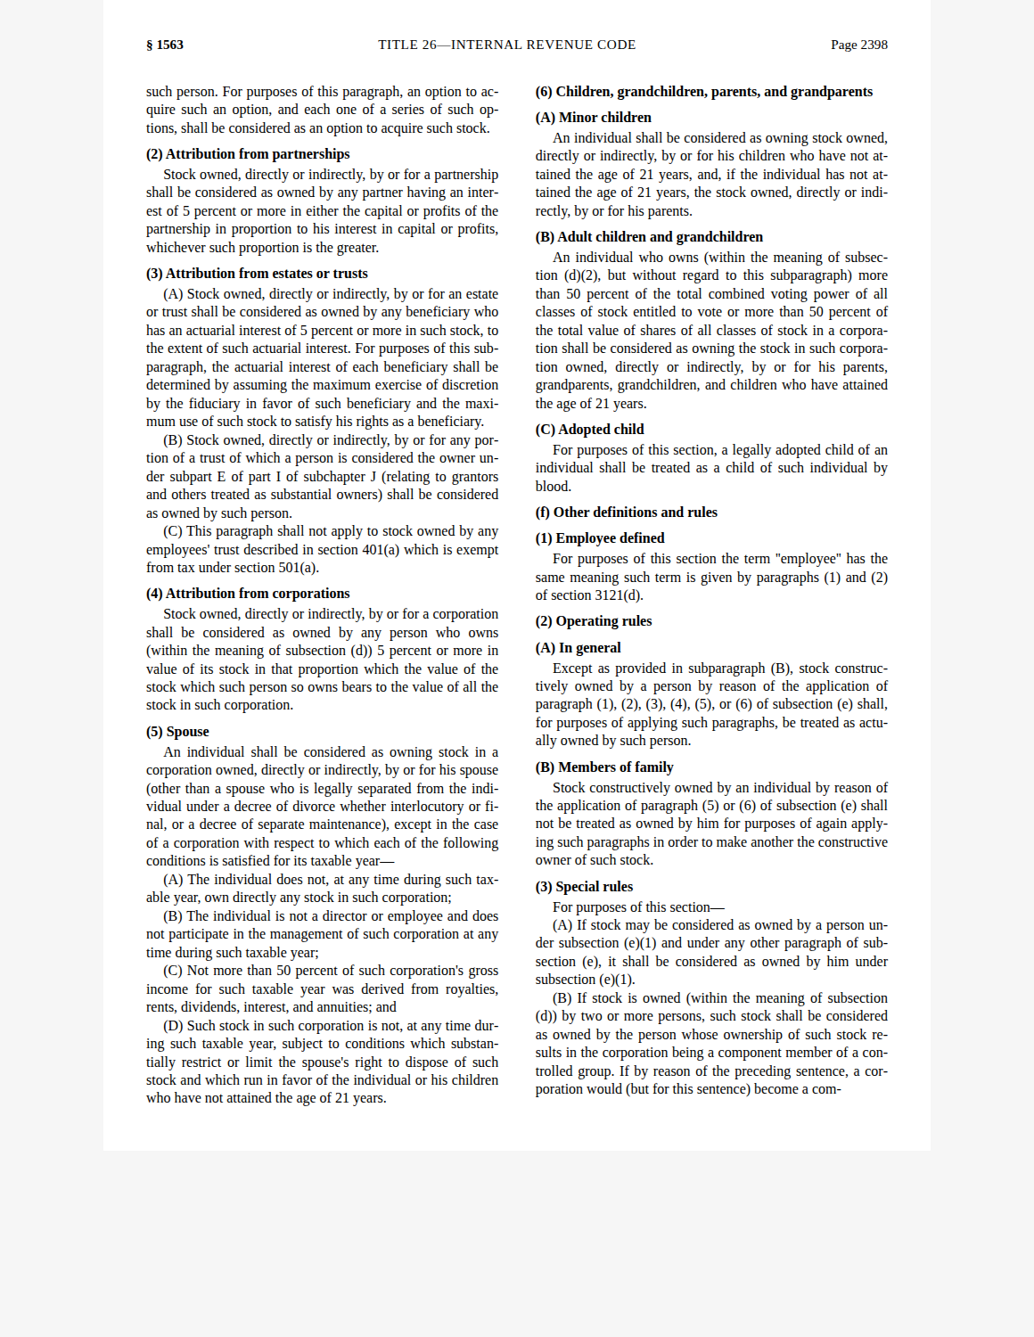§ 1563 TITLE 26—INTERNAL REVENUE CODE Page 2398
such person. For purposes of this paragraph, an option to acquire such an option, and each one of a series of such options, shall be considered as an option to acquire such stock.
(2) Attribution from partnerships
Stock owned, directly or indirectly, by or for a partnership shall be considered as owned by any partner having an interest of 5 percent or more in either the capital or profits of the partnership in proportion to his interest in capital or profits, whichever such proportion is the greater.
(3) Attribution from estates or trusts
(A) Stock owned, directly or indirectly, by or for an estate or trust shall be considered as owned by any beneficiary who has an actuarial interest of 5 percent or more in such stock, to the extent of such actuarial interest. For purposes of this subparagraph, the actuarial interest of each beneficiary shall be determined by assuming the maximum exercise of discretion by the fiduciary in favor of such beneficiary and the maximum use of such stock to satisfy his rights as a beneficiary.
(B) Stock owned, directly or indirectly, by or for any portion of a trust of which a person is considered the owner under subpart E of part I of subchapter J (relating to grantors and others treated as substantial owners) shall be considered as owned by such person.
(C) This paragraph shall not apply to stock owned by any employees' trust described in section 401(a) which is exempt from tax under section 501(a).
(4) Attribution from corporations
Stock owned, directly or indirectly, by or for a corporation shall be considered as owned by any person who owns (within the meaning of subsection (d)) 5 percent or more in value of its stock in that proportion which the value of the stock which such person so owns bears to the value of all the stock in such corporation.
(5) Spouse
An individual shall be considered as owning stock in a corporation owned, directly or indirectly, by or for his spouse (other than a spouse who is legally separated from the individual under a decree of divorce whether interlocutory or final, or a decree of separate maintenance), except in the case of a corporation with respect to which each of the following conditions is satisfied for its taxable year—
(A) The individual does not, at any time during such taxable year, own directly any stock in such corporation;
(B) The individual is not a director or employee and does not participate in the management of such corporation at any time during such taxable year;
(C) Not more than 50 percent of such corporation's gross income for such taxable year was derived from royalties, rents, dividends, interest, and annuities; and
(D) Such stock in such corporation is not, at any time during such taxable year, subject to conditions which substantially restrict or limit the spouse's right to dispose of such stock and which run in favor of the individual or his children who have not attained the age of 21 years.
(6) Children, grandchildren, parents, and grandparents
(A) Minor children
An individual shall be considered as owning stock owned, directly or indirectly, by or for his children who have not attained the age of 21 years, and, if the individual has not attained the age of 21 years, the stock owned, directly or indirectly, by or for his parents.
(B) Adult children and grandchildren
An individual who owns (within the meaning of subsection (d)(2), but without regard to this subparagraph) more than 50 percent of the total combined voting power of all classes of stock entitled to vote or more than 50 percent of the total value of shares of all classes of stock in a corporation shall be considered as owning the stock in such corporation owned, directly or indirectly, by or for his parents, grandparents, grandchildren, and children who have attained the age of 21 years.
(C) Adopted child
For purposes of this section, a legally adopted child of an individual shall be treated as a child of such individual by blood.
(f) Other definitions and rules
(1) Employee defined
For purposes of this section the term ''employee'' has the same meaning such term is given by paragraphs (1) and (2) of section 3121(d).
(2) Operating rules
(A) In general
Except as provided in subparagraph (B), stock constructively owned by a person by reason of the application of paragraph (1), (2), (3), (4), (5), or (6) of subsection (e) shall, for purposes of applying such paragraphs, be treated as actually owned by such person.
(B) Members of family
Stock constructively owned by an individual by reason of the application of paragraph (5) or (6) of subsection (e) shall not be treated as owned by him for purposes of again applying such paragraphs in order to make another the constructive owner of such stock.
(3) Special rules
For purposes of this section—
(A) If stock may be considered as owned by a person under subsection (e)(1) and under any other paragraph of subsection (e), it shall be considered as owned by him under subsection (e)(1).
(B) If stock is owned (within the meaning of subsection (d)) by two or more persons, such stock shall be considered as owned by the person whose ownership of such stock results in the corporation being a component member of a controlled group. If by reason of the preceding sentence, a corporation would (but for this sentence) become a com-